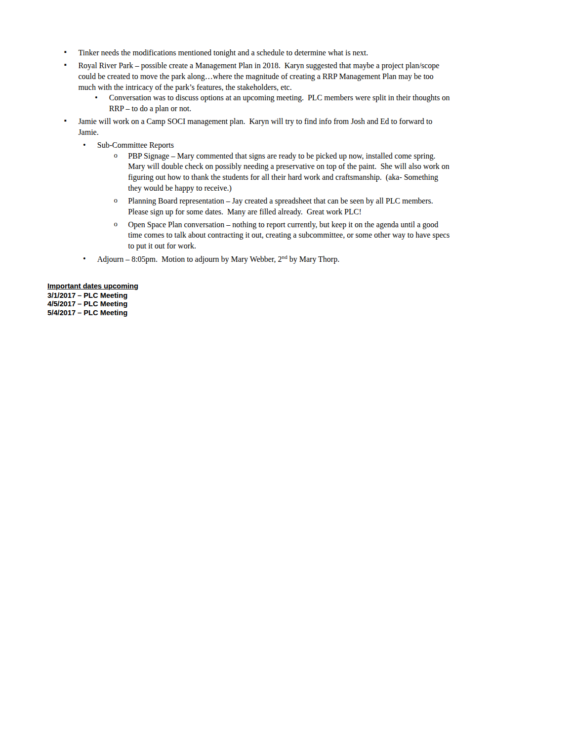Tinker needs the modifications mentioned tonight and a schedule to determine what is next.
Royal River Park – possible create a Management Plan in 2018. Karyn suggested that maybe a project plan/scope could be created to move the park along…where the magnitude of creating a RRP Management Plan may be too much with the intricacy of the park’s features, the stakeholders, etc.
Conversation was to discuss options at an upcoming meeting. PLC members were split in their thoughts on RRP – to do a plan or not.
Jamie will work on a Camp SOCI management plan. Karyn will try to find info from Josh and Ed to forward to Jamie.
Sub-Committee Reports
PBP Signage – Mary commented that signs are ready to be picked up now, installed come spring. Mary will double check on possibly needing a preservative on top of the paint. She will also work on figuring out how to thank the students for all their hard work and craftsmanship. (aka- Something they would be happy to receive.)
Planning Board representation – Jay created a spreadsheet that can be seen by all PLC members. Please sign up for some dates. Many are filled already. Great work PLC!
Open Space Plan conversation – nothing to report currently, but keep it on the agenda until a good time comes to talk about contracting it out, creating a subcommittee, or some other way to have specs to put it out for work.
Adjourn – 8:05pm. Motion to adjourn by Mary Webber, 2nd by Mary Thorp.
Important dates upcoming
3/1/2017 – PLC Meeting
4/5/2017 – PLC Meeting
5/4/2017 – PLC Meeting